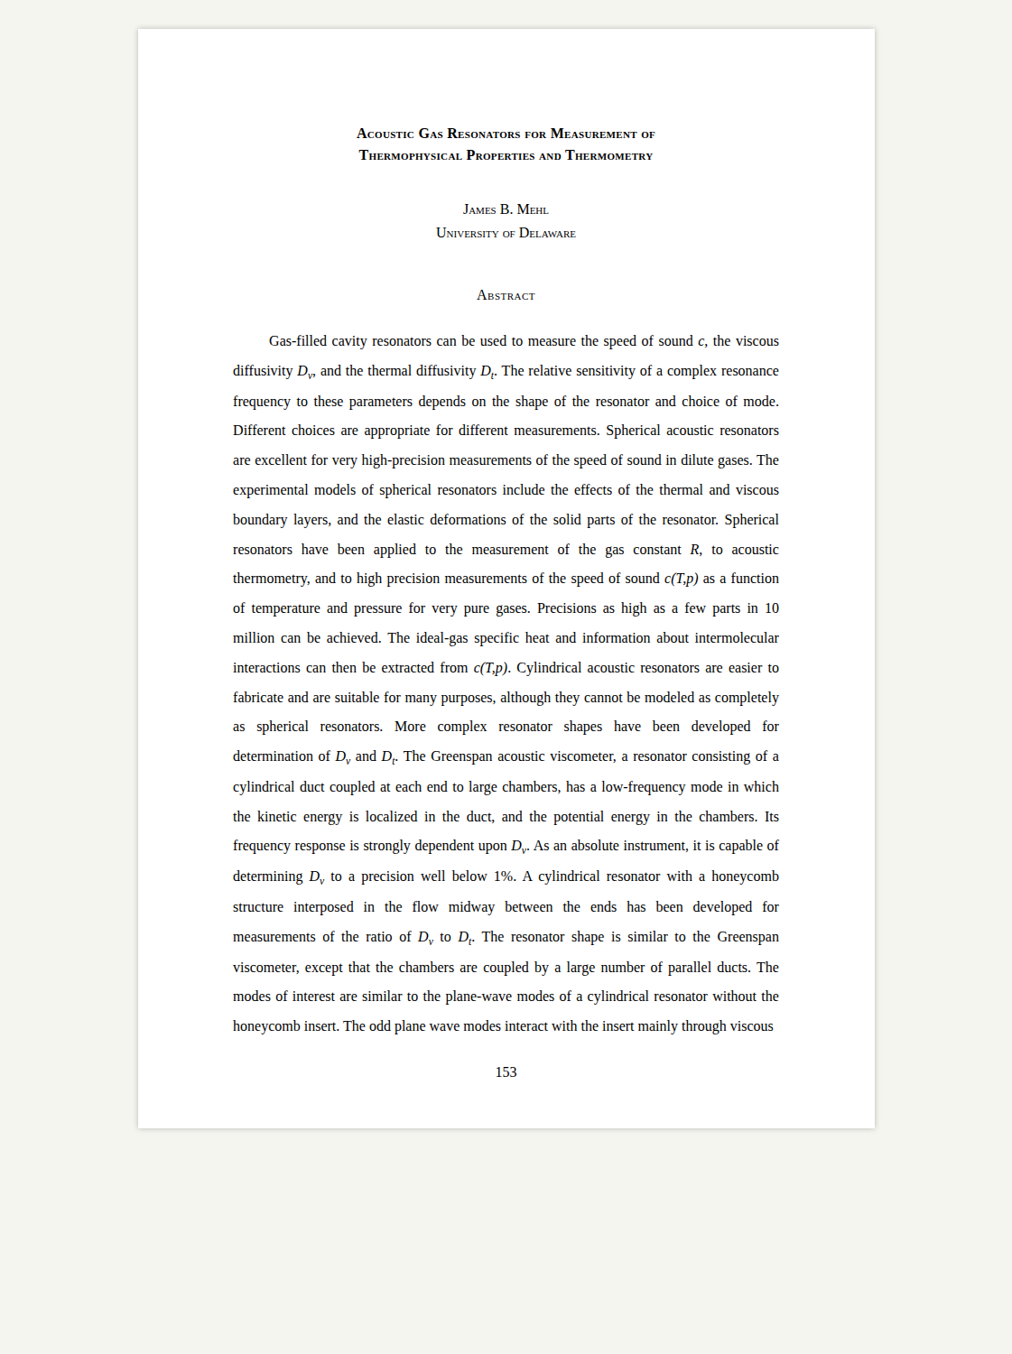Acoustic Gas Resonators for Measurement of
Thermophysical Properties and Thermometry
James B. Mehl
University of Delaware
Abstract
Gas-filled cavity resonators can be used to measure the speed of sound c, the viscous diffusivity Dv, and the thermal diffusivity Dt. The relative sensitivity of a complex resonance frequency to these parameters depends on the shape of the resonator and choice of mode. Different choices are appropriate for different measurements. Spherical acoustic resonators are excellent for very high-precision measurements of the speed of sound in dilute gases. The experimental models of spherical resonators include the effects of the thermal and viscous boundary layers, and the elastic deformations of the solid parts of the resonator. Spherical resonators have been applied to the measurement of the gas constant R, to acoustic thermometry, and to high precision measurements of the speed of sound c(T,p) as a function of temperature and pressure for very pure gases. Precisions as high as a few parts in 10 million can be achieved. The ideal-gas specific heat and information about intermolecular interactions can then be extracted from c(T,p). Cylindrical acoustic resonators are easier to fabricate and are suitable for many purposes, although they cannot be modeled as completely as spherical resonators. More complex resonator shapes have been developed for determination of Dv and Dt. The Greenspan acoustic viscometer, a resonator consisting of a cylindrical duct coupled at each end to large chambers, has a low-frequency mode in which the kinetic energy is localized in the duct, and the potential energy in the chambers. Its frequency response is strongly dependent upon Dv. As an absolute instrument, it is capable of determining Dv to a precision well below 1%. A cylindrical resonator with a honeycomb structure interposed in the flow midway between the ends has been developed for measurements of the ratio of Dv to Dt. The resonator shape is similar to the Greenspan viscometer, except that the chambers are coupled by a large number of parallel ducts. The modes of interest are similar to the plane-wave modes of a cylindrical resonator without the honeycomb insert. The odd plane wave modes interact with the insert mainly through viscous
153